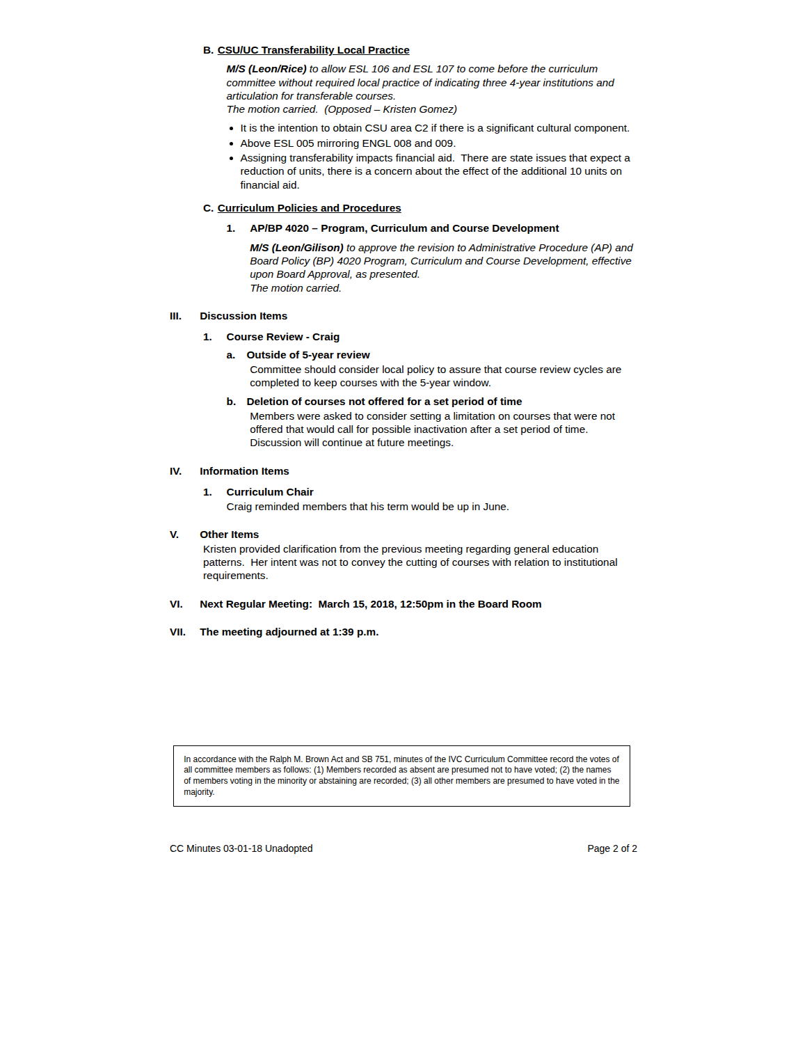B. CSU/UC Transferability Local Practice
M/S (Leon/Rice) to allow ESL 106 and ESL 107 to come before the curriculum committee without required local practice of indicating three 4-year institutions and articulation for transferable courses.
The motion carried. (Opposed – Kristen Gomez)
It is the intention to obtain CSU area C2 if there is a significant cultural component.
Above ESL 005 mirroring ENGL 008 and 009.
Assigning transferability impacts financial aid. There are state issues that expect a reduction of units, there is a concern about the effect of the additional 10 units on financial aid.
C. Curriculum Policies and Procedures
1. AP/BP 4020 – Program, Curriculum and Course Development
M/S (Leon/Gilison) to approve the revision to Administrative Procedure (AP) and Board Policy (BP) 4020 Program, Curriculum and Course Development, effective upon Board Approval, as presented.
The motion carried.
III. Discussion Items
1. Course Review - Craig
a. Outside of 5-year review
Committee should consider local policy to assure that course review cycles are completed to keep courses with the 5-year window.
b. Deletion of courses not offered for a set period of time
Members were asked to consider setting a limitation on courses that were not offered that would call for possible inactivation after a set period of time. Discussion will continue at future meetings.
IV. Information Items
1. Curriculum Chair
Craig reminded members that his term would be up in June.
V. Other Items
Kristen provided clarification from the previous meeting regarding general education patterns. Her intent was not to convey the cutting of courses with relation to institutional requirements.
VI. Next Regular Meeting: March 15, 2018, 12:50pm in the Board Room
VII. The meeting adjourned at 1:39 p.m.
In accordance with the Ralph M. Brown Act and SB 751, minutes of the IVC Curriculum Committee record the votes of all committee members as follows: (1) Members recorded as absent are presumed not to have voted; (2) the names of members voting in the minority or abstaining are recorded; (3) all other members are presumed to have voted in the majority.
CC Minutes 03-01-18 Unadopted Page 2 of 2